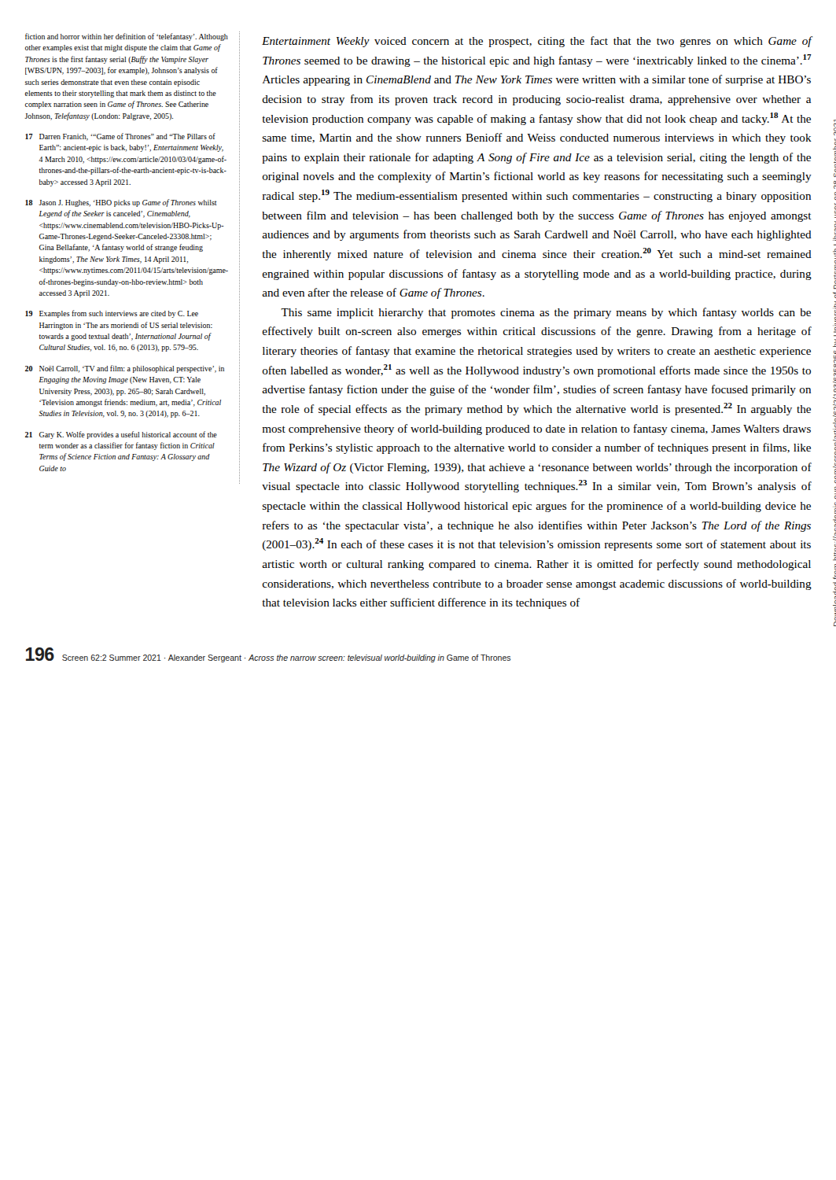Downloaded from https://academic.oup.com/screen/article/62/2/193/6358256 by University of Portsmouth Library user on 28 September 2021
fiction and horror within her definition of ‘telefantasy’. Although other examples exist that might dispute the claim that Game of Thrones is the first fantasy serial (Buffy the Vampire Slayer [WBS/UPN, 1997–2003], for example), Johnson’s analysis of such series demonstrate that even these contain episodic elements to their storytelling that mark them as distinct to the complex narration seen in Game of Thrones. See Catherine Johnson, Telefantasy (London: Palgrave, 2005).
17 Darren Franich, ‘“Game of Thrones” and “The Pillars of Earth”: ancient-epic is back, baby!’, Entertainment Weekly, 4 March 2010, <https://ew.com/article/2010/03/04/game-of-thrones-and-the-pillars-of-the-earth-ancient-epic-tv-is-back-baby> accessed 3 April 2021.
18 Jason J. Hughes, ‘HBO picks up Game of Thrones whilst Legend of the Seeker is canceled’, Cinemablend, <https://www.cinemablend.com/television/HBO-Picks-Up-Game-Thrones-Legend-Seeker-Canceled-23308.html>; Gina Bellafante, ‘A fantasy world of strange feuding kingdoms’, The New York Times, 14 April 2011, <https://www.nytimes.com/2011/04/15/arts/television/game-of-thrones-begins-sunday-on-hbo-review.html> both accessed 3 April 2021.
19 Examples from such interviews are cited by C. Lee Harrington in ‘The ars moriendi of US serial television: towards a good textual death’, International Journal of Cultural Studies, vol. 16, no. 6 (2013), pp. 579–95.
20 Noël Carroll, ‘TV and film: a philosophical perspective’, in Engaging the Moving Image (New Haven, CT: Yale University Press, 2003), pp. 265–80; Sarah Cardwell, ‘Television amongst friends: medium, art, media’, Critical Studies in Television, vol. 9, no. 3 (2014), pp. 6–21.
21 Gary K. Wolfe provides a useful historical account of the term wonder as a classifier for fantasy fiction in Critical Terms of Science Fiction and Fantasy: A Glossary and Guide to
Entertainment Weekly voiced concern at the prospect, citing the fact that the two genres on which Game of Thrones seemed to be drawing – the historical epic and high fantasy – were ‘inextricably linked to the cinema’.17 Articles appearing in CinemaBlend and The New York Times were written with a similar tone of surprise at HBO’s decision to stray from its proven track record in producing socio-realist drama, apprehensive over whether a television production company was capable of making a fantasy show that did not look cheap and tacky.18 At the same time, Martin and the show runners Benioff and Weiss conducted numerous interviews in which they took pains to explain their rationale for adapting A Song of Fire and Ice as a television serial, citing the length of the original novels and the complexity of Martin’s fictional world as key reasons for necessitating such a seemingly radical step.19 The medium-essentialism presented within such commentaries – constructing a binary opposition between film and television – has been challenged both by the success Game of Thrones has enjoyed amongst audiences and by arguments from theorists such as Sarah Cardwell and Noël Carroll, who have each highlighted the inherently mixed nature of television and cinema since their creation.20 Yet such a mind-set remained engrained within popular discussions of fantasy as a storytelling mode and as a world-building practice, during and even after the release of Game of Thrones.
This same implicit hierarchy that promotes cinema as the primary means by which fantasy worlds can be effectively built on-screen also emerges within critical discussions of the genre. Drawing from a heritage of literary theories of fantasy that examine the rhetorical strategies used by writers to create an aesthetic experience often labelled as wonder,21 as well as the Hollywood industry’s own promotional efforts made since the 1950s to advertise fantasy fiction under the guise of the ‘wonder film’, studies of screen fantasy have focused primarily on the role of special effects as the primary method by which the alternative world is presented.22 In arguably the most comprehensive theory of world-building produced to date in relation to fantasy cinema, James Walters draws from Perkins’s stylistic approach to the alternative world to consider a number of techniques present in films, like The Wizard of Oz (Victor Fleming, 1939), that achieve a ‘resonance between worlds’ through the incorporation of visual spectacle into classic Hollywood storytelling techniques.23 In a similar vein, Tom Brown’s analysis of spectacle within the classical Hollywood historical epic argues for the prominence of a world-building device he refers to as ‘the spectacular vista’, a technique he also identifies within Peter Jackson’s The Lord of the Rings (2001–03).24 In each of these cases it is not that television’s omission represents some sort of statement about its artistic worth or cultural ranking compared to cinema. Rather it is omitted for perfectly sound methodological considerations, which nevertheless contribute to a broader sense amongst academic discussions of world-building that television lacks either sufficient difference in its techniques of
196 Screen 62:2 Summer 2021 · Alexander Sergeant · Across the narrow screen: televisual world-building in Game of Thrones